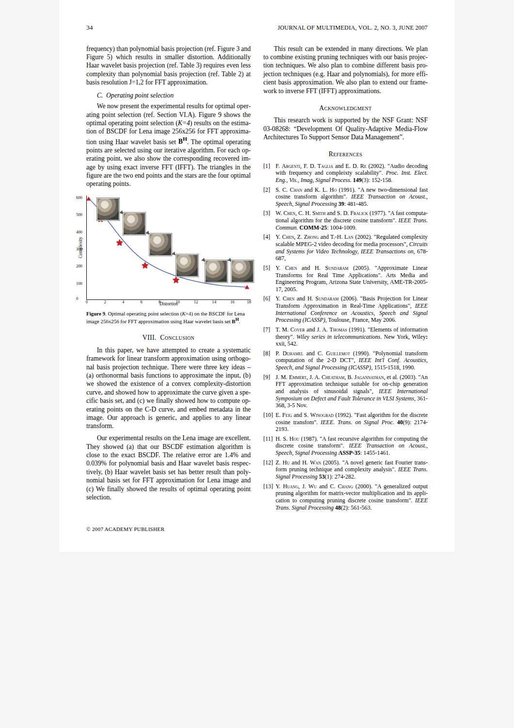34
JOURNAL OF MULTIMEDIA, VOL. 2, NO. 3, JUNE 2007
frequency) than polynomial basis projection (ref. Figure 3 and Figure 5) which results in smaller distortion. Additionally Haar wavelet basis projection (ref. Table 3) requires even less complexity than polynomial basis projection (ref. Table 2) at basis resolution J=1,2 for FFT approximation.
C. Operating point selection
We now present the experimental results for optimal operating point selection (ref. Section VI.A). Figure 9 shows the optimal operating point selection (K=4) results on the estimation of BSCDF for Lena image 256x256 for FFT approximation using Haar wavelet basis set BH. The optimal operating points are selected using our iterative algorithm. For each operating point, we also show the corresponding recovered image by using exact inverse FFT (IFFT). The triangles in the figure are the two end points and the stars are the four optimal operating points.
Complexity
Distortion
600
500
400
300
200
100
0
0
2
4
6
8
10
12
14
16
18
Figure 9. Optimal operating point selection (K=4) on the BSCDF for Lena image 256x256 for FFT approximation using Haar wavelet basis set BH.
VIII. Conclusion
In this paper, we have attempted to create a systematic framework for linear transform approximation using orthogonal basis projection technique. There were three key ideas – (a) orthonormal basis functions to approximate the input, (b) we showed the existence of a convex complexity-distortion curve, and showed how to approximate the curve given a specific basis set, and (c) we finally showed how to compute operating points on the C-D curve, and embed metadata in the image. Our approach is generic, and applies to any linear transform.
Our experimental results on the Lena image are excellent. They showed (a) that our BSCDF estimation algorithm is close to the exact BSCDF. The relative error are 1.4% and 0.039% for polynomial basis and Haar wavelet basis respectively, (b) Haar wavelet basis set has better result than polynomial basis set for FFT approximation for Lena image and (c) We finally showed the results of optimal operating point selection.
This result can be extended in many directions. We plan to combine existing pruning techniques with our basis projection techniques. We also plan to combine different basis projection techniques (e.g. Haar and polynomials), for more efficient basis approximation. We also plan to extend our framework to inverse FFT (IFFT) approximations.
Acknowledgment
This research work is supported by the NSF Grant: NSF 03-08268: “Development Of Quality-Adaptive Media-Flow Architectures To Support Sensor Data Management”.
References
[1] F. Argenti, F. D. Taglia and E. D. Re (2002). "Audio decoding with frequency and compleixty scalability". Proc. Inst. Elect. Eng., Vis., Imag, Signal Process. 149(3): 152-158.
[2] S. C. Chan and K. L. Ho (1991). "A new two-dimensional fast cosine transform algorithm". IEEE Transaction on Acoust., Speech, Signal Processing 39: 481-485.
[3] W. Chen, C. H. Smith and S. D. Fralick (1977). "A fast computational algorithm for the discrete cosine transform". IEEE Trans. Commun. COMM-25: 1004-1009.
[4] Y. Chen, Z. Zhong and T.-H. Lan (2002). "Regulated complexity scalable MPEG-2 video decoding for media processors", Circuits and Systems for Video Technology, IEEE Transactions on, 678-687,
[5] Y. Chen and H. Sundaram (2005). "Approximate Linear Transforms for Real Time Applications". Arts Media and Engineering Program, Arizona State University, AME-TR-2005-17, 2005.
[6] Y. Chen and H. Sundaram (2006). "Basis Projection for Linear Transform Approximation in Real-Time Applications", IEEE International Conference on Acoustics, Speech and Signal Processing (ICASSP), Toulouse, France, May 2006.
[7] T. M. Cover and J. A. Thomas (1991). "Elements of information theory". Wiley series in telecommunications. New York, Wiley: xxii, 542.
[8] P. Duhamel and C. Guillemot (1990). "Polynomial transform computation of the 2-D DCT", IEEE Int'l Conf. Acoustics, Speech, and Signal Processing (ICASSP), 1515-1518, 1990.
[9] J. M. Emmert, J. A. Cheatham, B. Jagannathan, et al. (2003). "An FFT approximation technique suitable for on-chip generation and analysis of sinusoidal signals", IEEE International Symposium on Defect and Fault Tolerance in VLSI Systems, 361-368, 3-5 Nov.
[10] E. Feig and S. Winograd (1992). "Fast algorithm for the discrete cosine transfom". IEEE. Trans. on Signal Proc. 40(9): 2174-2193.
[11] H. S. Hou (1987). "A fast recursive algorithm for computing the discrete cosine transform". IEEE Transaction on Acoust., Speech, Signal Processing ASSP-35: 1455-1461.
[12] Z. Hu and H. Wan (2005). "A novel generic fast Fourier transform pruning technique and complexity analysis". IEEE Trans. Signal Processing 53(1): 274-282.
[13] Y. Huang, J. Wu and C. Chang (2000). "A generalized output pruning algorithm for matrix-vector multiplication and its application to computing pruning discrete cosine transform". IEEE Trans. Signal Processing 48(2): 561-563.
© 2007 ACADEMY PUBLISHER